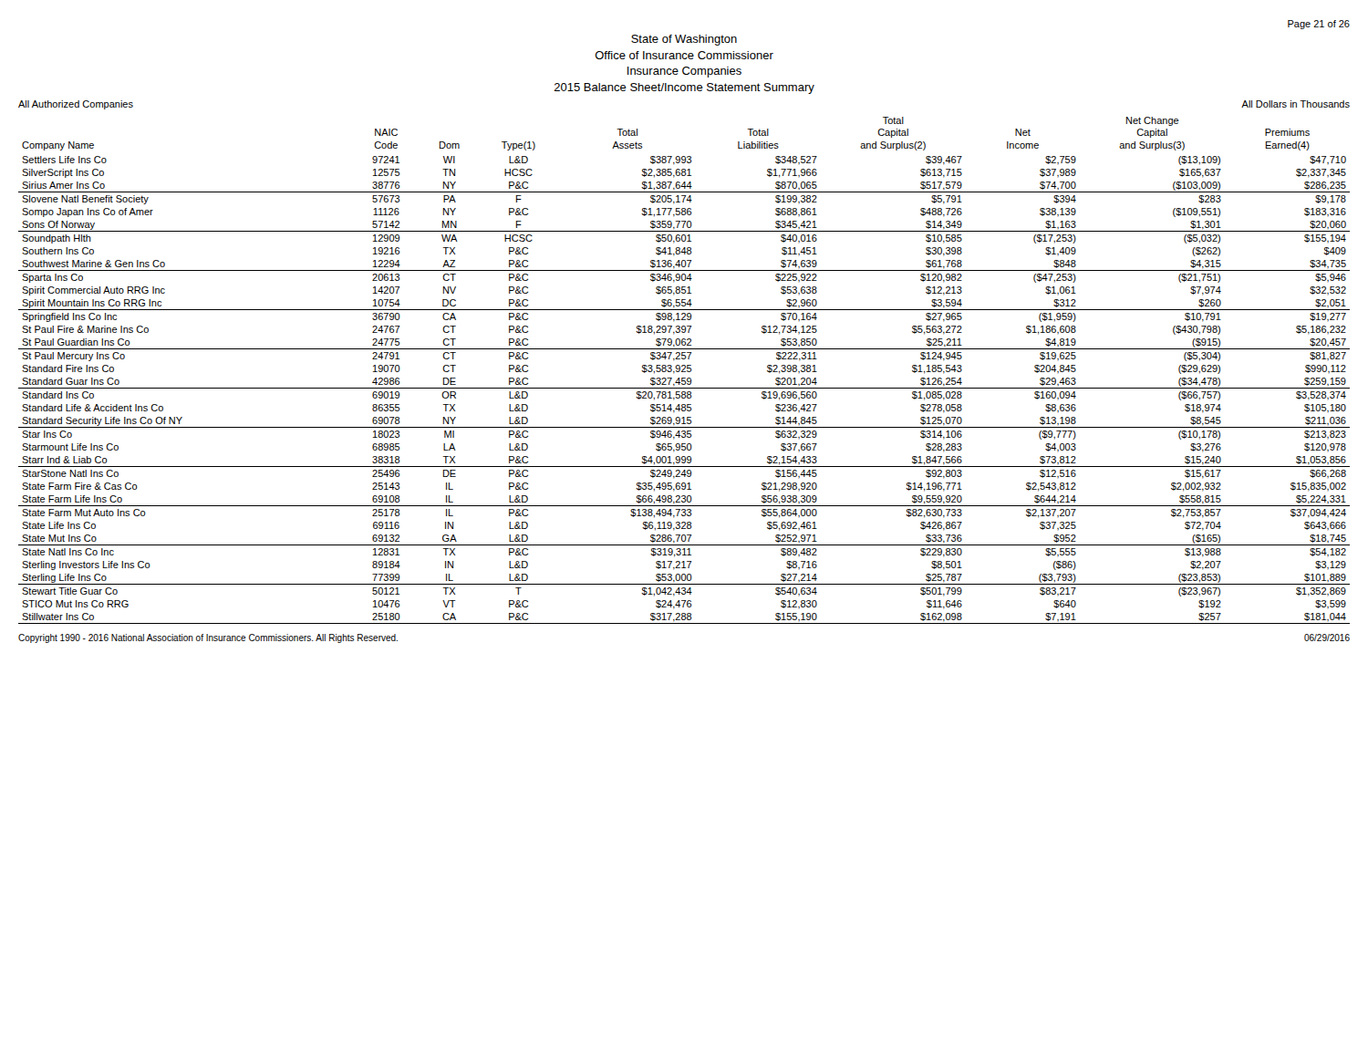Page 21 of 26
State of Washington
Office of Insurance Commissioner
Insurance Companies
2015 Balance Sheet/Income Statement Summary
All Authorized Companies All Dollars in Thousands
| Company Name | NAIC Code | Dom | Type(1) | Total Assets | Total Liabilities | Total Capital and Surplus(2) | Net Income | Net Change Capital and Surplus(3) | Premiums Earned(4) |
| --- | --- | --- | --- | --- | --- | --- | --- | --- | --- |
| Settlers Life Ins Co | 97241 | WI | L&D | $387,993 | $348,527 | $39,467 | $2,759 | ($13,109) | $47,710 |
| SilverScript Ins Co | 12575 | TN | HCSC | $2,385,681 | $1,771,966 | $613,715 | $37,989 | $165,637 | $2,337,345 |
| Sirius Amer Ins Co | 38776 | NY | P&C | $1,387,644 | $870,065 | $517,579 | $74,700 | ($103,009) | $286,235 |
| Slovene Natl Benefit Society | 57673 | PA | F | $205,174 | $199,382 | $5,791 | $394 | $283 | $9,178 |
| Sompo Japan Ins Co of Amer | 11126 | NY | P&C | $1,177,586 | $688,861 | $488,726 | $38,139 | ($109,551) | $183,316 |
| Sons Of Norway | 57142 | MN | F | $359,770 | $345,421 | $14,349 | $1,163 | $1,301 | $20,060 |
| Soundpath Hlth | 12909 | WA | HCSC | $50,601 | $40,016 | $10,585 | ($17,253) | ($5,032) | $155,194 |
| Southern Ins Co | 19216 | TX | P&C | $41,848 | $11,451 | $30,398 | $1,409 | ($262) | $409 |
| Southwest Marine & Gen Ins Co | 12294 | AZ | P&C | $136,407 | $74,639 | $61,768 | $848 | $4,315 | $34,735 |
| Sparta Ins Co | 20613 | CT | P&C | $346,904 | $225,922 | $120,982 | ($47,253) | ($21,751) | $5,946 |
| Spirit Commercial Auto RRG Inc | 14207 | NV | P&C | $65,851 | $53,638 | $12,213 | $1,061 | $7,974 | $32,532 |
| Spirit Mountain Ins Co RRG Inc | 10754 | DC | P&C | $6,554 | $2,960 | $3,594 | $312 | $260 | $2,051 |
| Springfield Ins Co Inc | 36790 | CA | P&C | $98,129 | $70,164 | $27,965 | ($1,959) | $10,791 | $19,277 |
| St Paul Fire & Marine Ins Co | 24767 | CT | P&C | $18,297,397 | $12,734,125 | $5,563,272 | $1,186,608 | ($430,798) | $5,186,232 |
| St Paul Guardian Ins Co | 24775 | CT | P&C | $79,062 | $53,850 | $25,211 | $4,819 | ($915) | $20,457 |
| St Paul Mercury Ins Co | 24791 | CT | P&C | $347,257 | $222,311 | $124,945 | $19,625 | ($5,304) | $81,827 |
| Standard Fire Ins Co | 19070 | CT | P&C | $3,583,925 | $2,398,381 | $1,185,543 | $204,845 | ($29,629) | $990,112 |
| Standard Guar Ins Co | 42986 | DE | P&C | $327,459 | $201,204 | $126,254 | $29,463 | ($34,478) | $259,159 |
| Standard Ins Co | 69019 | OR | L&D | $20,781,588 | $19,696,560 | $1,085,028 | $160,094 | ($66,757) | $3,528,374 |
| Standard Life & Accident Ins Co | 86355 | TX | L&D | $514,485 | $236,427 | $278,058 | $8,636 | $18,974 | $105,180 |
| Standard Security Life Ins Co Of NY | 69078 | NY | L&D | $269,915 | $144,845 | $125,070 | $13,198 | $8,545 | $211,036 |
| Star Ins Co | 18023 | MI | P&C | $946,435 | $632,329 | $314,106 | ($9,777) | ($10,178) | $213,823 |
| Starmount Life Ins Co | 68985 | LA | L&D | $65,950 | $37,667 | $28,283 | $4,003 | $3,276 | $120,978 |
| Starr Ind & Liab Co | 38318 | TX | P&C | $4,001,999 | $2,154,433 | $1,847,566 | $73,812 | $15,240 | $1,053,856 |
| StarStone Natl Ins Co | 25496 | DE | P&C | $249,249 | $156,445 | $92,803 | $12,516 | $15,617 | $66,268 |
| State Farm Fire & Cas Co | 25143 | IL | P&C | $35,495,691 | $21,298,920 | $14,196,771 | $2,543,812 | $2,002,932 | $15,835,002 |
| State Farm Life Ins Co | 69108 | IL | L&D | $66,498,230 | $56,938,309 | $9,559,920 | $644,214 | $558,815 | $5,224,331 |
| State Farm Mut Auto Ins Co | 25178 | IL | P&C | $138,494,733 | $55,864,000 | $82,630,733 | $2,137,207 | $2,753,857 | $37,094,424 |
| State Life Ins Co | 69116 | IN | L&D | $6,119,328 | $5,692,461 | $426,867 | $37,325 | $72,704 | $643,666 |
| State Mut Ins Co | 69132 | GA | L&D | $286,707 | $252,971 | $33,736 | $952 | ($165) | $18,745 |
| State Natl Ins Co Inc | 12831 | TX | P&C | $319,311 | $89,482 | $229,830 | $5,555 | $13,988 | $54,182 |
| Sterling Investors Life Ins Co | 89184 | IN | L&D | $17,217 | $8,716 | $8,501 | ($86) | $2,207 | $3,129 |
| Sterling Life Ins Co | 77399 | IL | L&D | $53,000 | $27,214 | $25,787 | ($3,793) | ($23,853) | $101,889 |
| Stewart Title Guar Co | 50121 | TX | T | $1,042,434 | $540,634 | $501,799 | $83,217 | ($23,967) | $1,352,869 |
| STICO Mut Ins Co RRG | 10476 | VT | P&C | $24,476 | $12,830 | $11,646 | $640 | $192 | $3,599 |
| Stillwater Ins Co | 25180 | CA | P&C | $317,288 | $155,190 | $162,098 | $7,191 | $257 | $181,044 |
Copyright 1990 - 2016 National Association of Insurance Commissioners. All Rights Reserved. 06/29/2016